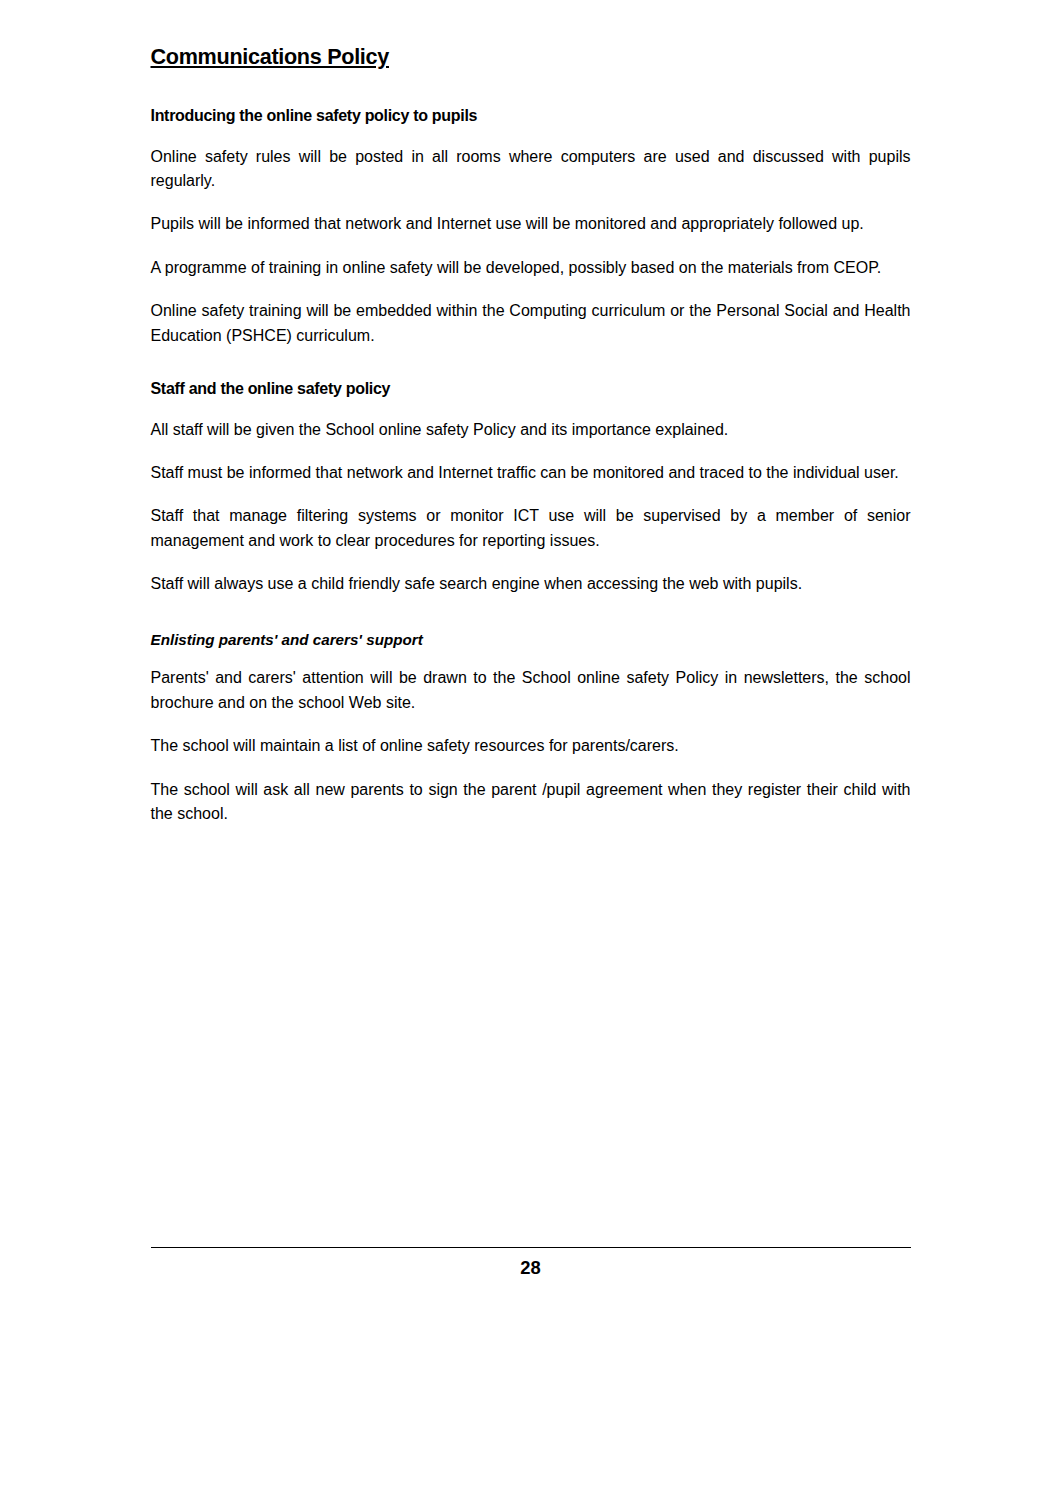Communications Policy
Introducing the online safety policy to pupils
Online safety rules will be posted in all rooms where computers are used and discussed with pupils regularly.
Pupils will be informed that network and Internet use will be monitored and appropriately followed up.
A programme of training in online safety will be developed, possibly based on the materials from CEOP.
Online safety training will be embedded within the Computing curriculum or the Personal Social and Health Education (PSHCE) curriculum.
Staff and the online safety policy
All staff will be given the School online safety Policy and its importance explained.
Staff must be informed that network and Internet traffic can be monitored and traced to the individual user.
Staff that manage filtering systems or monitor ICT use will be supervised by a member of senior management and work to clear procedures for reporting issues.
Staff will always use a child friendly safe search engine when accessing the web with pupils.
Enlisting parents' and carers' support
Parents' and carers' attention will be drawn to the School online safety Policy in newsletters, the school brochure and on the school Web site.
The school will maintain a list of online safety resources for parents/carers.
The school will ask all new parents to sign the parent /pupil agreement when they register their child with the school.
28